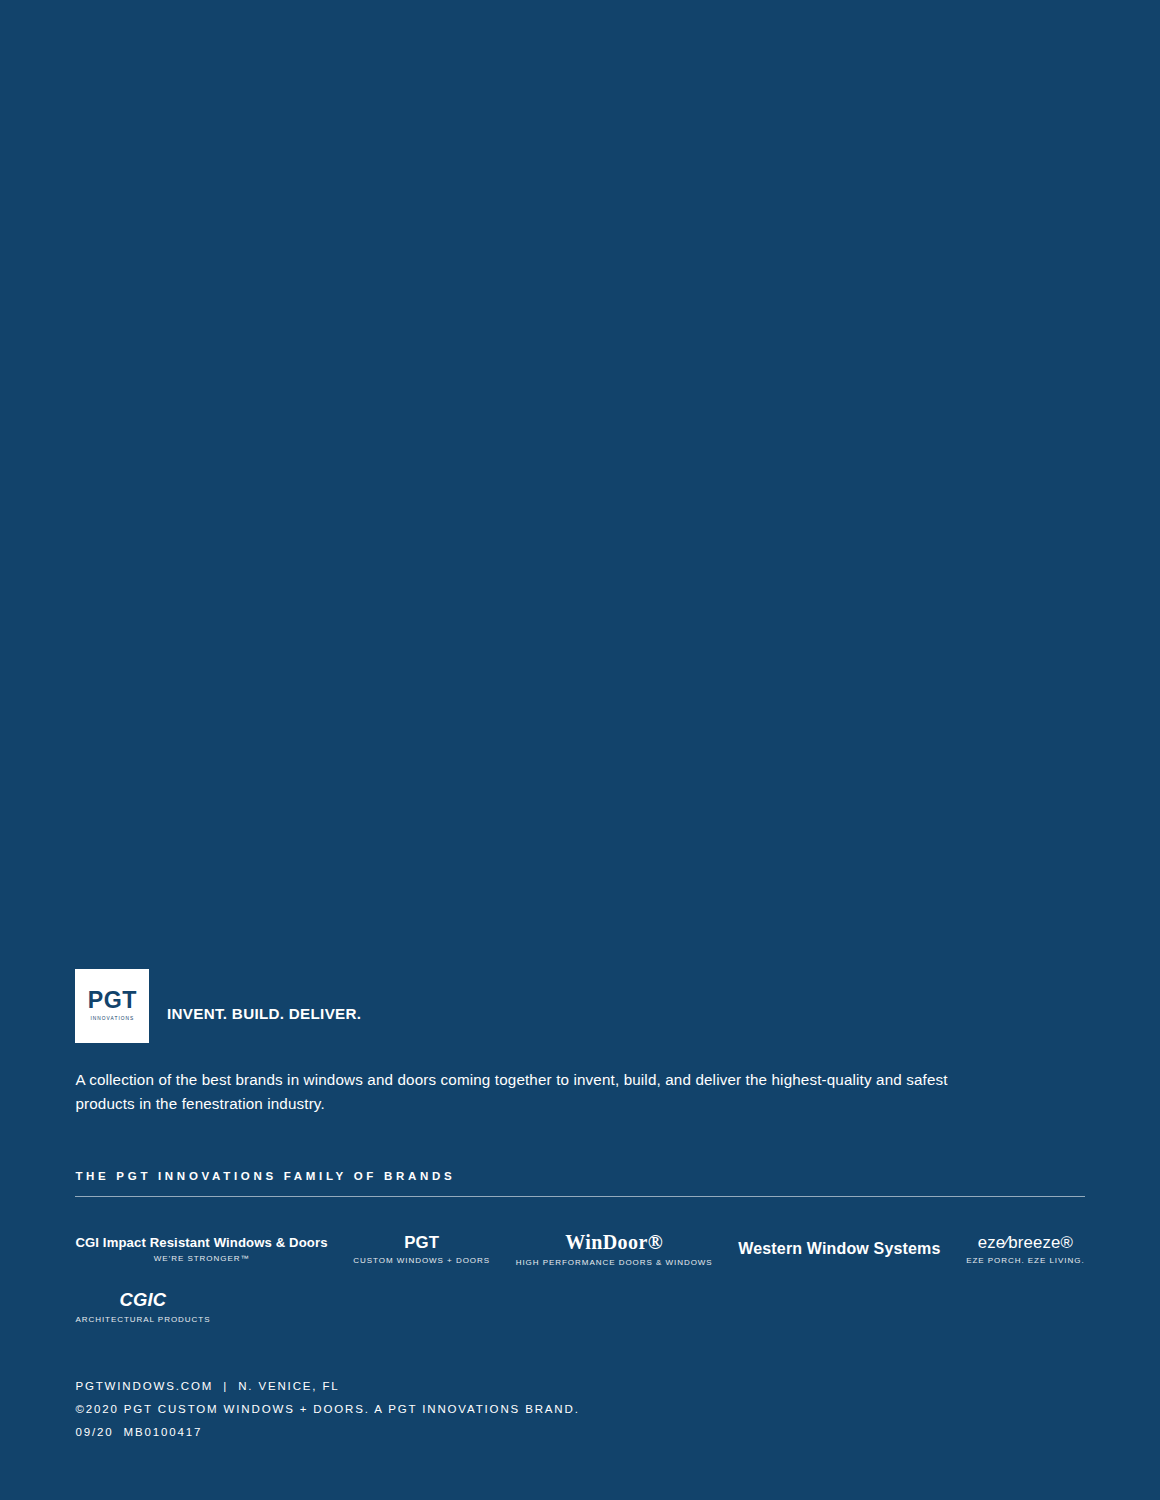PGT Innovations
INVENT. BUILD. DELIVER.
A collection of the best brands in windows and doors coming together to invent, build, and deliver the highest-quality and safest products in the fenestration industry.
The PGT Innovations Family of Brands
CGI Impact Resistant Windows & Doors We’re Stronger™
PGT Custom Windows + Doors
WinDoor® High Performance Doors & Windows
Western Window Systems
eze⁄breeze® Eze Porch. Eze Living.
CGIC Architectural Products
PGTWINDOWS.COM | N. VENICE, FL
©2020 PGT CUSTOM WINDOWS + DOORS. A PGT INNOVATIONS BRAND.
09/20 MB0100417